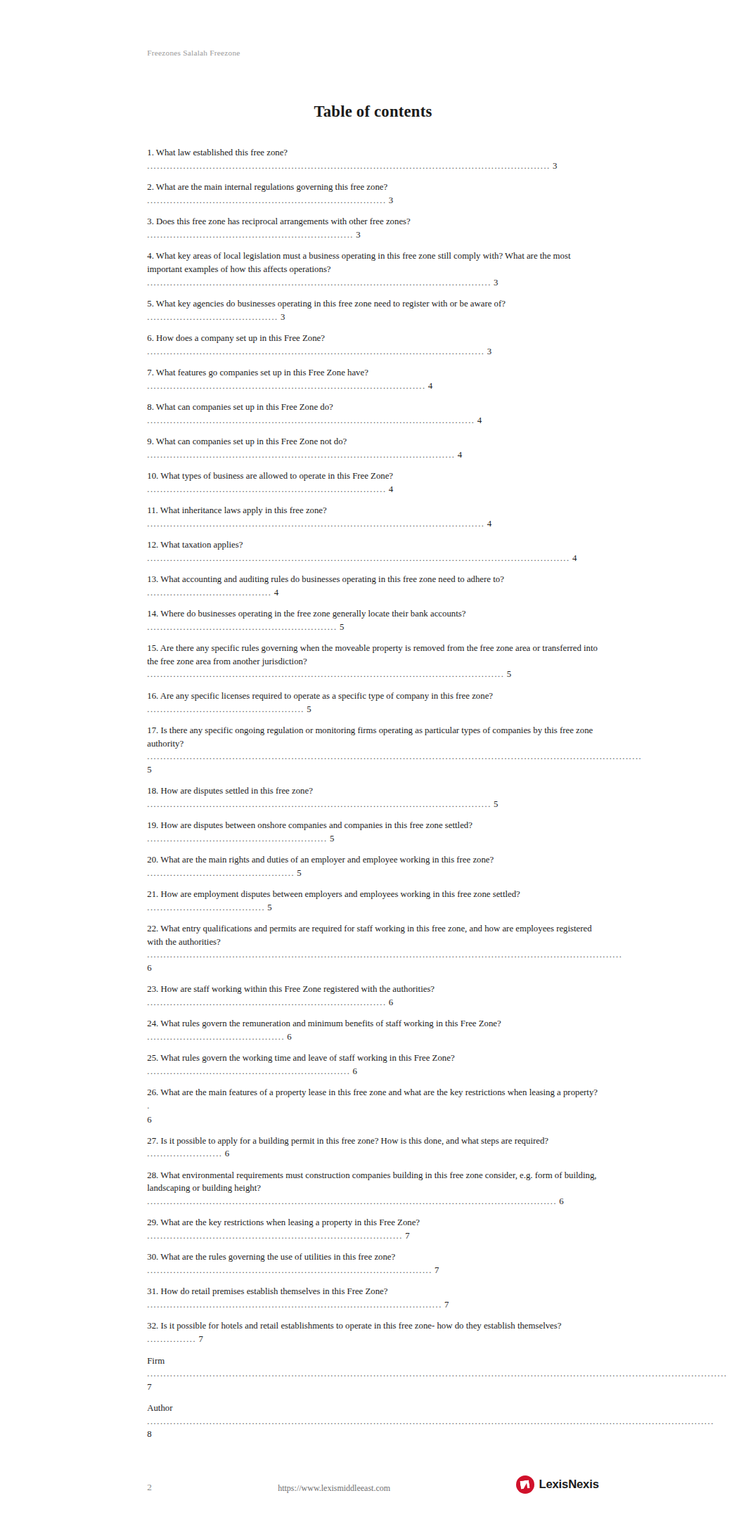Freezones Salalah Freezone
Table of contents
1. What law established this free zone? ........................................................................................................................... 3
2. What are the main internal regulations governing this free zone? ......................................................................... 3
3. Does this free zone has reciprocal arrangements with other free zones? ............................................................... 3
4. What key areas of local legislation must a business operating in this free zone still comply with? What are the most important examples of how this affects operations? ......................................................................................................... 3
5. What key agencies do businesses operating in this free zone need to register with or be aware of? ........................................ 3
6. How does a company set up in this Free Zone? ....................................................................................................... 3
7. What features go companies set up in this Free Zone have? ..................................................................................... 4
8. What can companies set up in this Free Zone do? .................................................................................................... 4
9. What can companies set up in this Free Zone not do? .............................................................................................. 4
10. What types of business are allowed to operate in this Free Zone? ......................................................................... 4
11. What inheritance laws apply in this free zone? ....................................................................................................... 4
12. What taxation applies? ................................................................................................................................. 4
13. What accounting and auditing rules do businesses operating in this free zone need to adhere to? ...................................... 4
14. Where do businesses operating in the free zone generally locate their bank accounts? .......................................................... 5
15. Are there any specific rules governing when the moveable property is removed from the free zone area or transferred into the free zone area from another jurisdiction? ............................................................................................................. 5
16. Are any specific licenses required to operate as a specific type of company in this free zone? ................................................ 5
17. Is there any specific ongoing regulation or monitoring firms operating as particular types of companies by this free zone authority? ....................................................................................................................................................... 5
18. How are disputes settled in this free zone? ......................................................................................................... 5
19. How are disputes between onshore companies and companies in this free zone settled? ....................................................... 5
20. What are the main rights and duties of an employer and employee working in this free zone? ............................................. 5
21. How are employment disputes between employers and employees working in this free zone settled? .................................... 5
22. What entry qualifications and permits are required for staff working in this free zone, and how are employees registered with the authorities? ................................................................................................................................................. 6
23. How are staff working within this Free Zone registered with the authorities? ......................................................................... 6
24. What rules govern the remuneration and minimum benefits of staff working in this Free Zone? .......................................... 6
25. What rules govern the working time and leave of staff working in this Free Zone? .............................................................. 6
26. What are the main features of a property lease in this free zone and what are the key restrictions when leasing a property? . 6
27. Is it possible to apply for a building permit in this free zone? How is this done, and what steps are required? ....................... 6
28. What environmental requirements must construction companies building in this free zone consider, e.g. form of building, landscaping or building height? ............................................................................................................................. 6
29. What are the key restrictions when leasing a property in this Free Zone? .............................................................................. 7
30. What are the rules governing the use of utilities in this free zone? ....................................................................................... 7
31. How do retail premises establish themselves in this Free Zone? .......................................................................................... 7
32. Is it possible for hotels and retail establishments to operate in this free zone- how do they establish themselves? ............... 7
Firm ................................................................................................................................................................................. 7
Author ............................................................................................................................................................................. 8
2
https://www.lexismiddleeast.com
LexisNexis